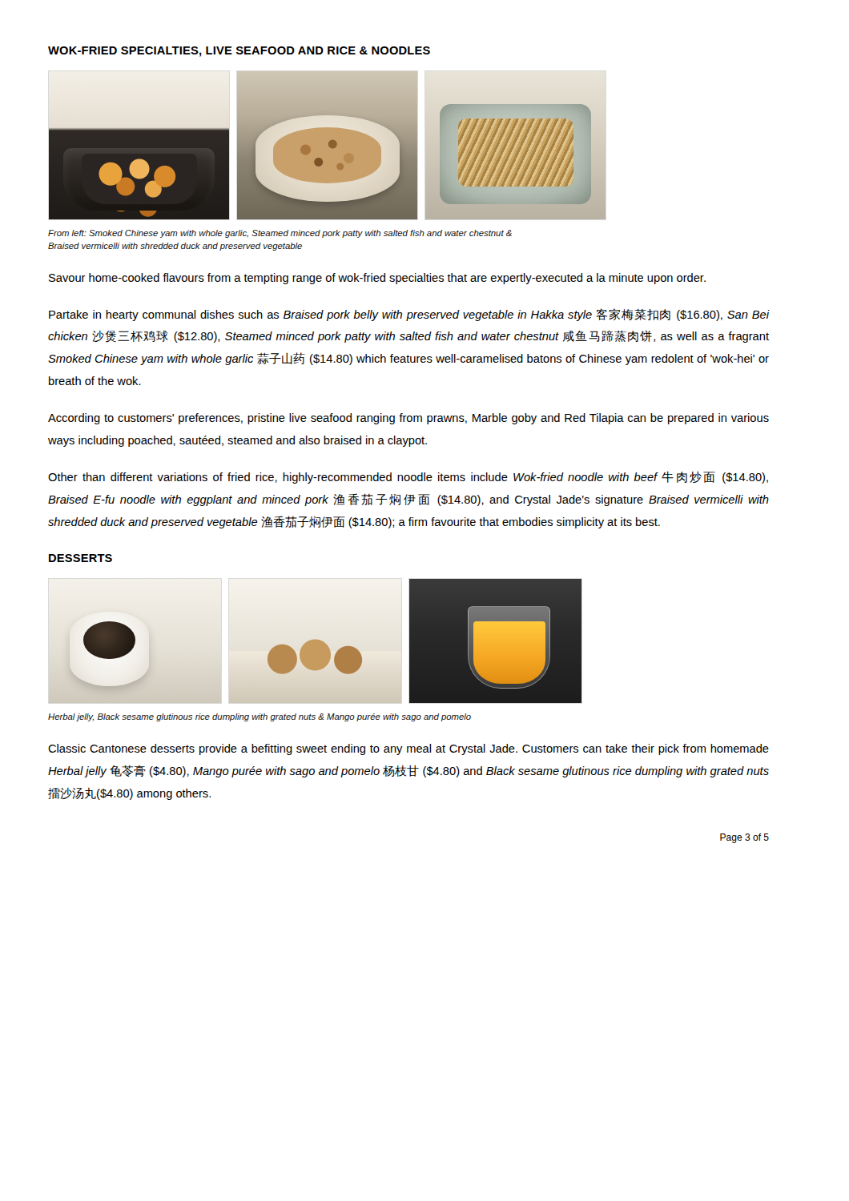WOK-FRIED SPECIALTIES, LIVE SEAFOOD AND RICE & NOODLES
From left: Smoked Chinese yam with whole garlic, Steamed minced pork patty with salted fish and water chestnut &
Braised vermicelli with shredded duck and preserved vegetable
Savour home-cooked flavours from a tempting range of wok-fried specialties that are expertly-executed a la minute upon order.
Partake in hearty communal dishes such as Braised pork belly with preserved vegetable in Hakka style 客家梅菜扣肉 ($16.80), San Bei chicken 沙煲三杯鸡球 ($12.80), Steamed minced pork patty with salted fish and water chestnut 咸鱼马蹄蒸肉饼, as well as a fragrant Smoked Chinese yam with whole garlic 蒜子山药 ($14.80) which features well-caramelised batons of Chinese yam redolent of 'wok-hei' or breath of the wok.
According to customers' preferences, pristine live seafood ranging from prawns, Marble goby and Red Tilapia can be prepared in various ways including poached, sautéed, steamed and also braised in a claypot.
Other than different variations of fried rice, highly-recommended noodle items include Wok-fried noodle with beef 牛肉炒面 ($14.80), Braised E-fu noodle with eggplant and minced pork 渔香茄子焖伊面 ($14.80), and Crystal Jade's signature Braised vermicelli with shredded duck and preserved vegetable 渔香茄子焖伊面 ($14.80); a firm favourite that embodies simplicity at its best.
DESSERTS
Herbal jelly, Black sesame glutinous rice dumpling with grated nuts & Mango purée with sago and pomelo
Classic Cantonese desserts provide a befitting sweet ending to any meal at Crystal Jade. Customers can take their pick from homemade Herbal jelly 龟苓膏 ($4.80), Mango purée with sago and pomelo 杨枝甘 ($4.80) and Black sesame glutinous rice dumpling with grated nuts 擂沙汤丸($4.80) among others.
Page 3 of 5